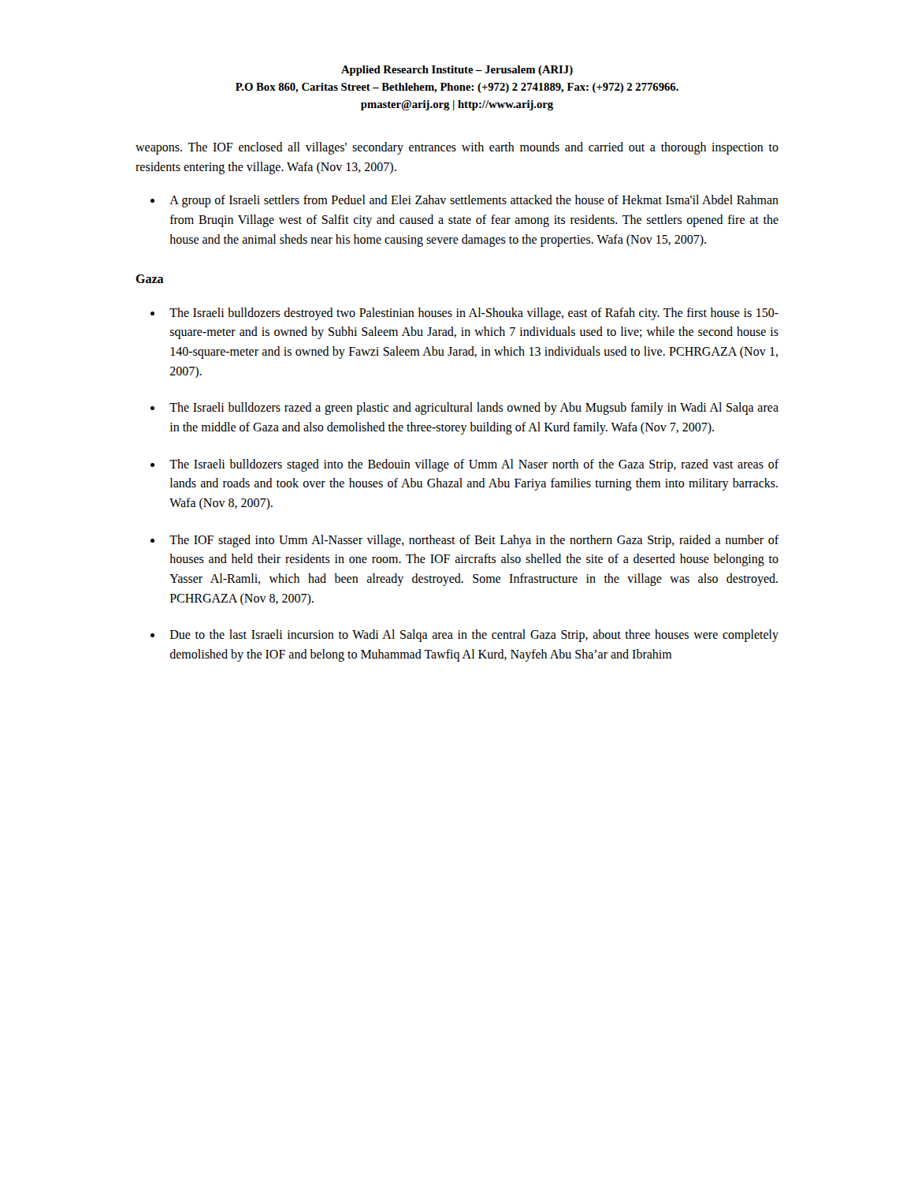Applied Research Institute – Jerusalem (ARIJ)
P.O Box 860, Caritas Street – Bethlehem, Phone: (+972) 2 2741889, Fax: (+972) 2 2776966.
pmaster@arij.org | http://www.arij.org
weapons. The IOF enclosed all villages' secondary entrances with earth mounds and carried out a thorough inspection to residents entering the village. Wafa (Nov 13, 2007).
A group of Israeli settlers from Peduel and Elei Zahav settlements attacked the house of Hekmat Isma'il Abdel Rahman from Bruqin Village west of Salfit city and caused a state of fear among its residents. The settlers opened fire at the house and the animal sheds near his home causing severe damages to the properties. Wafa (Nov 15, 2007).
Gaza
The Israeli bulldozers destroyed two Palestinian houses in Al-Shouka village, east of Rafah city. The first house is 150-square-meter and is owned by Subhi Saleem Abu Jarad, in which 7 individuals used to live; while the second house is 140-square-meter and is owned by Fawzi Saleem Abu Jarad, in which 13 individuals used to live. PCHRGAZA (Nov 1, 2007).
The Israeli bulldozers razed a green plastic and agricultural lands owned by Abu Mugsub family in Wadi Al Salqa area in the middle of Gaza and also demolished the three-storey building of Al Kurd family. Wafa (Nov 7, 2007).
The Israeli bulldozers staged into the Bedouin village of Umm Al Naser north of the Gaza Strip, razed vast areas of lands and roads and took over the houses of Abu Ghazal and Abu Fariya families turning them into military barracks. Wafa (Nov 8, 2007).
The IOF staged into Umm Al-Nasser village, northeast of Beit Lahya in the northern Gaza Strip, raided a number of houses and held their residents in one room. The IOF aircrafts also shelled the site of a deserted house belonging to Yasser Al-Ramli, which had been already destroyed. Some Infrastructure in the village was also destroyed. PCHRGAZA (Nov 8, 2007).
Due to the last Israeli incursion to Wadi Al Salqa area in the central Gaza Strip, about three houses were completely demolished by the IOF and belong to Muhammad Tawfiq Al Kurd, Nayfeh Abu Sha’ar and Ibrahim